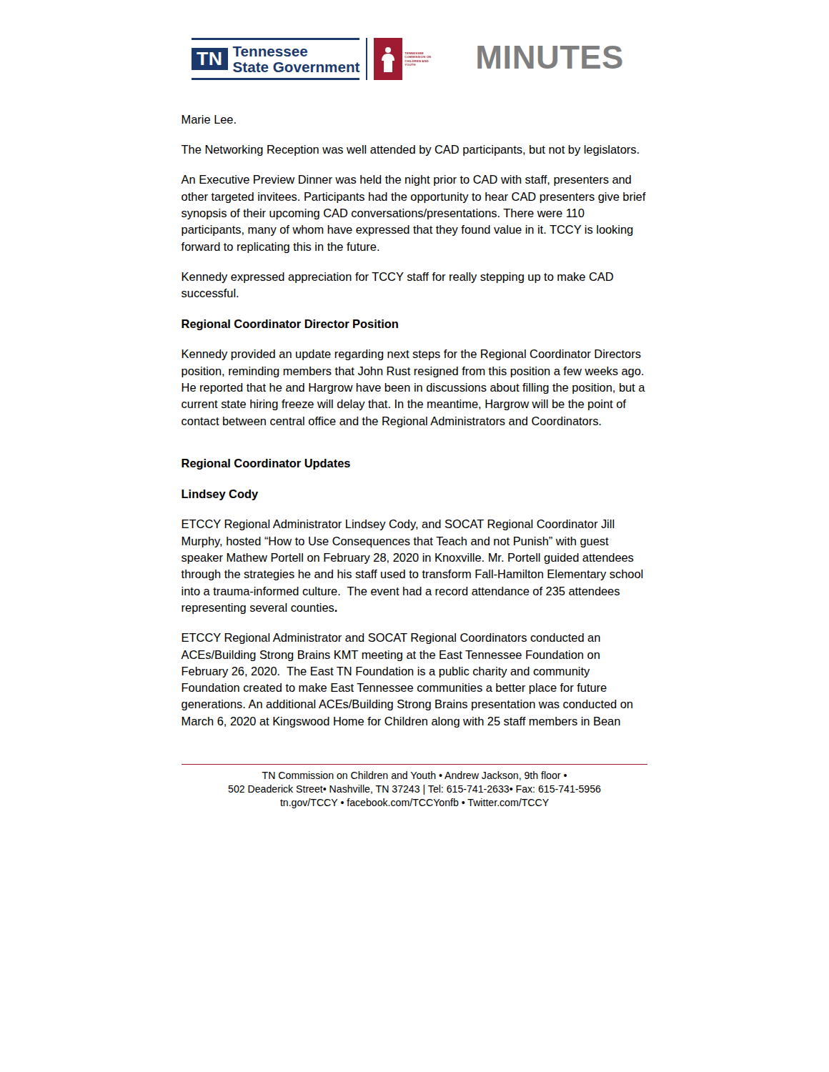TN Tennessee State Government
Tennessee Commission on Children and Youth
MINUTES
Marie Lee.
The Networking Reception was well attended by CAD participants, but not by legislators.
An Executive Preview Dinner was held the night prior to CAD with staff, presenters and other targeted invitees. Participants had the opportunity to hear CAD presenters give brief synopsis of their upcoming CAD conversations/presentations. There were 110 participants, many of whom have expressed that they found value in it. TCCY is looking forward to replicating this in the future.
Kennedy expressed appreciation for TCCY staff for really stepping up to make CAD successful.
Regional Coordinator Director Position
Kennedy provided an update regarding next steps for the Regional Coordinator Directors position, reminding members that John Rust resigned from this position a few weeks ago. He reported that he and Hargrow have been in discussions about filling the position, but a current state hiring freeze will delay that. In the meantime, Hargrow will be the point of contact between central office and the Regional Administrators and Coordinators.
Regional Coordinator Updates
Lindsey Cody
ETCCY Regional Administrator Lindsey Cody, and SOCAT Regional Coordinator Jill Murphy, hosted “How to Use Consequences that Teach and not Punish” with guest speaker Mathew Portell on February 28, 2020 in Knoxville. Mr. Portell guided attendees through the strategies he and his staff used to transform Fall-Hamilton Elementary school into a trauma-informed culture. The event had a record attendance of 235 attendees representing several counties.
ETCCY Regional Administrator and SOCAT Regional Coordinators conducted an ACEs/Building Strong Brains KMT meeting at the East Tennessee Foundation on February 26, 2020. The East TN Foundation is a public charity and community Foundation created to make East Tennessee communities a better place for future generations. An additional ACEs/Building Strong Brains presentation was conducted on March 6, 2020 at Kingswood Home for Children along with 25 staff members in Bean
TN Commission on Children and Youth • Andrew Jackson, 9th floor •
502 Deaderick Street• Nashville, TN 37243 | Tel: 615-741-2633• Fax: 615-741-5956
tn.gov/TCCY • facebook.com/TCCYonfb • Twitter.com/TCCY